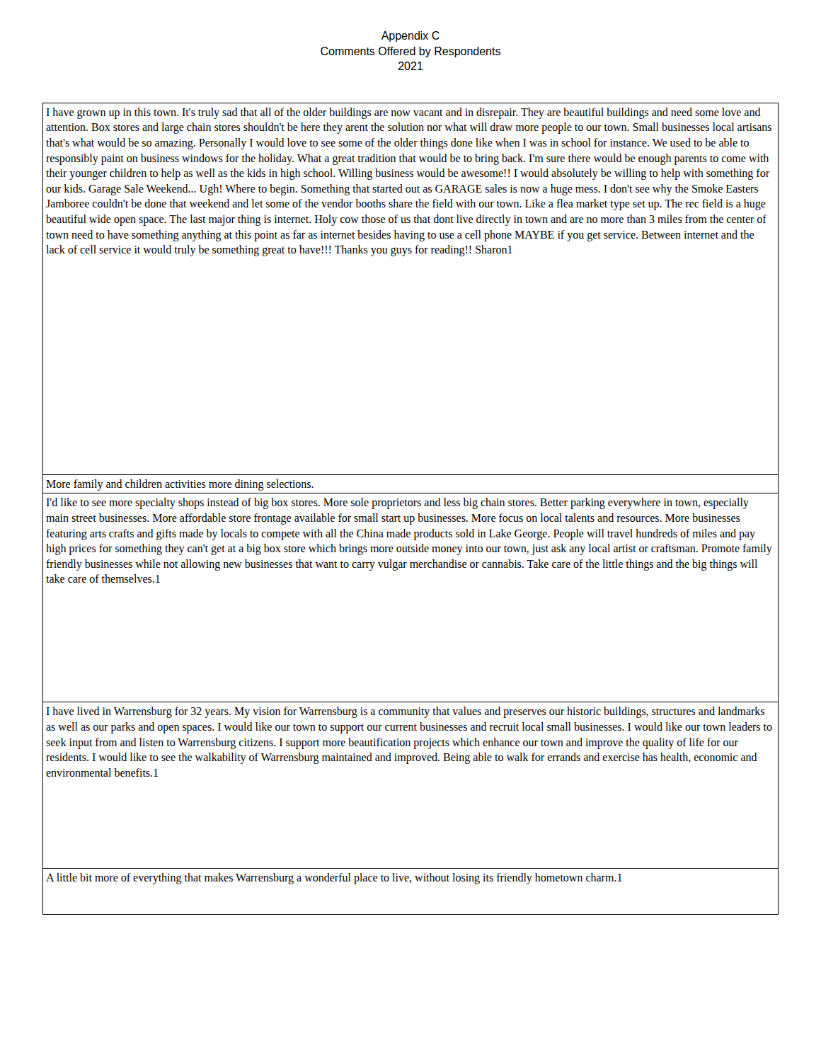Appendix C
Comments Offered by Respondents
2021
| I have grown up in this town. It's truly sad that all of the older buildings are now vacant and in disrepair. They are beautiful buildings and need some love and attention. Box stores and large chain stores shouldn't be here they arent the solution nor what will draw more people to our town. Small businesses local artisans that's what would be so amazing. Personally I would love to see some of the older things done like when I was in school for instance. We used to be able to responsibly paint on business windows for the holiday. What a great tradition that would be to bring back. I'm sure there would be enough parents to come with their younger children to help as well as the kids in high school. Willing business would be awesome!! I would absolutely be willing to help with something for our kids. Garage Sale Weekend... Ugh! Where to begin. Something that started out as GARAGE sales is now a huge mess. I don't see why the Smoke Easters Jamboree couldn't be done that weekend and let some of the vendor booths share the field with our town. Like a flea market type set up. The rec field is a huge beautiful wide open space. The last major thing is internet. Holy cow those of us that dont live directly in town and are no more than 3 miles from the center of town need to have something anything at this point as far as internet besides having to use a cell phone MAYBE if you get service. Between internet and the lack of cell service it would truly be something great to have!!! Thanks you guys for reading!! Sharon1 |
| More family and children activities more dining selections. |
| I'd like to see more specialty shops instead of big box stores. More sole proprietors and less big chain stores. Better parking everywhere in town, especially main street businesses. More affordable store frontage available for small start up businesses. More focus on local talents and resources. More businesses featuring arts crafts and gifts made by locals to compete with all the China made products sold in Lake George. People will travel hundreds of miles and pay high prices for something they can't get at a big box store which brings more outside money into our town, just ask any local artist or craftsman. Promote family friendly businesses while not allowing new businesses that want to carry vulgar merchandise or cannabis. Take care of the little things and the big things will take care of themselves.1 |
| I have lived in Warrensburg for 32 years. My vision for Warrensburg is a community that values and preserves our historic buildings, structures and landmarks as well as our parks and open spaces. I would like our town to support our current businesses and recruit local small businesses. I would like our town leaders to seek input from and listen to Warrensburg citizens. I support more beautification projects which enhance our town and improve the quality of life for our residents. I would like to see the walkability of Warrensburg maintained and improved. Being able to walk for errands and exercise has health, economic and environmental benefits.1 |
| A little bit more of everything that makes Warrensburg a wonderful place to live, without losing its friendly hometown charm.1 |